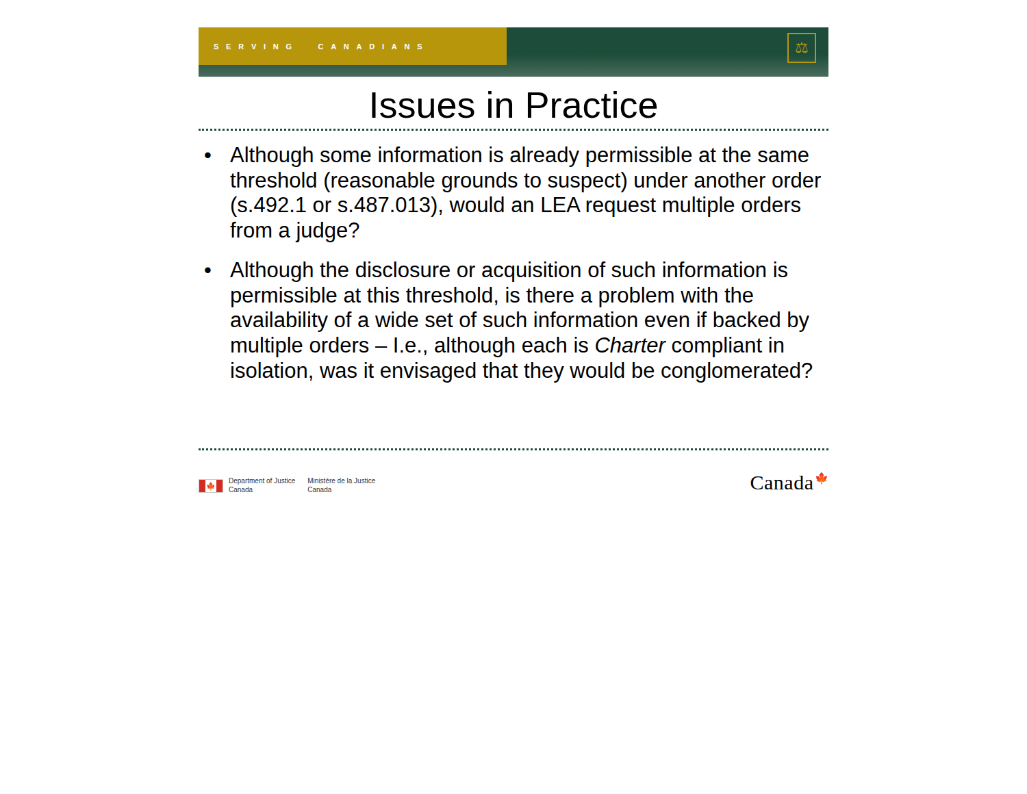S E R V I N G C A N A D I A N S
⚖
Issues in Practice
Although some information is already permissible at the same threshold (reasonable grounds to suspect) under another order (s.492.1 or s.487.013), would an LEA request multiple orders from a judge?
Although the disclosure or acquisition of such information is permissible at this threshold, is there a problem with the availability of a wide set of such information even if backed by multiple orders – I.e., although each is Charter compliant in isolation, was it envisaged that they would be conglomerated?
🍁
Department of Justice
Canada
Ministère de la Justice
Canada
Canada🍁